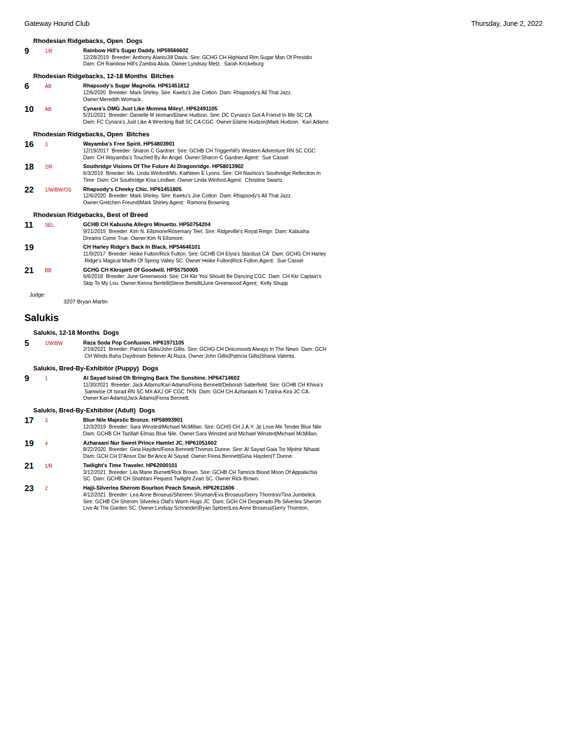Gateway Hound Club
Thursday, June 2, 2022
Rhodesian Ridgebacks, Open Dogs
9
1/R
Rainbow Hill's Sugar Daddy. HP59566602
12/28/2019 Breeder: Anthony Alario/Jill Davis. Sire: GCHG CH Highland Rim Sugar Man Of Presidio
Dam: CH Rainbow Hill's Zambia Alula. Owner:Lyndsay Metz. Sarah Krickeburg
Rhodesian Ridgebacks, 12‑18 Months Bitches
6
AB
Rhapsody's Sugar Magnolia. HP61451812
12/6/2020 Breeder: Mark Shirley. Sire: Kwetu's Joe Cotton Dam: Rhapsody's All That Jazz.
Owner:Meredith Womack.
10
AB
Cynara's OMG Just Like Momma Miley!. HP62491105
5/21/2021 Breeder: Danielle M Homan/Elaine Hudson. Sire: DC Cynara's Got A Friend In Me SC CA
Dam: FC Cynara's Just Like A Wrecking Ball SC CA CGC. Owner:Elaine Hudson|Mark Hudson. Kari Adams
Rhodesian Ridgebacks, Open Bitches
16
3
Wayamba's Free Spirit. HP54803901
12/19/2017 Breeder: Sharon C Gardner. Sire: GCHB CH Triggerhill's Western Adventure RN SC CGC
Dam: CH Wayamba's Touched By An Angel. Owner:Sharon C Gardner.Agent: Sue Cassel
18
2/R
Southridge Visions Of The Future At Dragonridge. HP58013902
6/3/2019 Breeder: Ms. Linda Winford/Ms. Kathleen E Lyons. Sire: CH Nashira's Southridge Reflection In
Time Dam: CH Southridge Kisa Lindiwe. Owner:Linda Winford.Agent: Christine Swartz
22
1/W/BW/OS
Rhapsody's Cheeky Chic. HP61451805
12/6/2020 Breeder: Mark Shirley. Sire: Kwetu's Joe Cotton Dam: Rhapsody's All That Jazz.
Owner:Gretchen Freund|Mark Shirley.Agent: Ramona Browning
Rhodesian Ridgebacks, Best of Breed
11
SEL
GCHB CH Kabusha Allegro Minuetto. HP50754204
9/21/2015 Breeder: Kim N. Ellsmore/Rosemary Teel. Sire: Ridgeville's Royal Reign Dam: Kabusha
Dreams Come True. Owner:Kim N Ellsmore.
19
CH Harley Ridge's Back In Black. HP54646101
11/9/2017 Breeder: Heike Fulton/Rick Fulton. Sire: GCHB CH Elyia's Stardust CA Dam: GCHG CH Harley
Ridge's Magical Madhi Of Spring Valley SC. Owner:Heike Fulton|Rick Fulton.Agent: Sue Cassel
21
BB
GCHG CH Kkrspirit Of Goodwill. HP55750005
6/6/2018 Breeder: June Greenwood. Sire: CH Kkr You Should Be Dancing CGC Dam: CH Kkr Captain's
Skip To My Lou. Owner:Kenna Bertelli|Steve Bertelli|June Greenwood.Agent: Kelly Shupp
Judge:
3207 Bryan Martin
Salukis
Salukis, 12‑18 Months Dogs
5
1/W/BW
Raza Soda Pop Confusion. HP61971105
2/19/2021 Breeder: Patricia Gillis/John Gillis. Sire: GCHG CH Deiconsorti Always In The News Dam: GCH
CH Winds Baha Daydream Believer At Raza. Owner:John Gillis|Patricia Gillis|Shana Valenta.
Salukis, Bred‑By‑Exhibitor (Puppy) Dogs
9
1
Al Sayad Isirad Oh Bringing Back The Sunshine. HP64714602
11/30/2021 Breeder: Jack Adams/Kari Adams/Fiona Bennett/Deborah Satterfield. Sire: GCHB CH Khiva's
Samwise Of Isirad RN SC MX AXJ OF CGC TKN Dam: GCH CH Azharaani Ki Tzarina Kira JC CA.
Owner:Kari Adams|Jack Adams|Fiona Bennett.
Salukis, Bred‑By‑Exhibitor (Adult) Dogs
17
3
Blue Nile Majestic Bronze. HP58993901
12/3/2019 Breeder: Sara Winsted/Michael McMillan. Sire: GCHS CH J.A.Y. Jp Love Me Tender Blue Nile
Dam: GCHB CH Tazillah Elmas Blue Nile. Owner:Sara Winsted and Michael Winsted|Michael McMillan.
19
4
Azharaani Nur Sweet Prince Hamlet JC. HP61051602
8/22/2020 Breeder: Gina Hayden/Fiona Bennett/Thomas Dunne. Sire: Al Sayad Gaia Tor Mjolnir Nihaati
Dam: GCH CH D'Ansor Dar Be'Ance Al Sayad. Owner:Fiona Bennett|Gina Hayden|T Dunne.
21
1/R
Twilight's Time Traveler. HP62000101
3/12/2021 Breeder: Lila Marie Burnett/Rick Brown. Sire: GCHB CH Tamrick Blood Moon Of Appalachia
SC Dam: GCHB CH Shahtani Pequest Twilight Zvart SC. Owner:Rick Brown.
23
2
Hajji‑Silverlea Sherom Bourbon Peach Smash. HP62611606
4/12/2021 Breeder: Lea Anne Broseus/Shereen Shuman/Eva Broseus/Gerry Thornton/Tina Jumbelick.
Sire: GCHB CH Sherom Silverlea Olaf's Warm Hugs JC Dam: GCH CH Desperado Pb Silverlea Sherom
Live At The Garden SC. Owner:Lindsay Schneider|Ryan Spitzer|Lea Anne Broseus|Gerry Thornton.